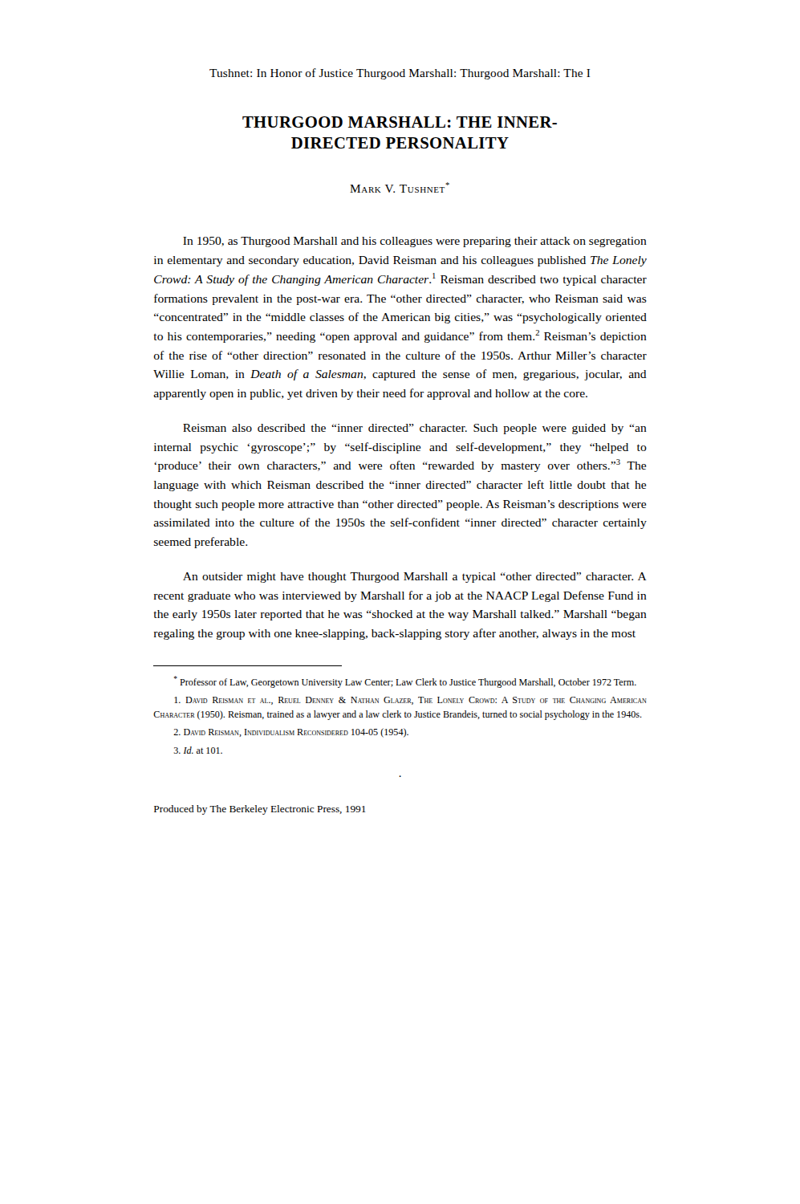Tushnet: In Honor of Justice Thurgood Marshall: Thurgood Marshall: The I
THURGOOD MARSHALL: THE INNER-
DIRECTED PERSONALITY
Mark V. Tushnet*
In 1950, as Thurgood Marshall and his colleagues were preparing their attack on segregation in elementary and secondary education, David Reisman and his colleagues published The Lonely Crowd: A Study of the Changing American Character.1 Reisman described two typical character formations prevalent in the post-war era. The “other directed” character, who Reisman said was “concentrated” in the “middle classes of the American big cities,” was “psychologically oriented to his contemporaries,” needing “open approval and guidance” from them.2 Reisman’s depiction of the rise of “other direction” resonated in the culture of the 1950s. Arthur Miller’s character Willie Loman, in Death of a Salesman, captured the sense of men, gregarious, jocular, and apparently open in public, yet driven by their need for approval and hollow at the core.
Reisman also described the “inner directed” character. Such people were guided by “an internal psychic ‘gyroscope’;” by “self-discipline and self-development,” they “helped to ‘produce’ their own characters,” and were often “rewarded by mastery over others.”3 The language with which Reisman described the “inner directed” character left little doubt that he thought such people more attractive than “other directed” people. As Reisman’s descriptions were assimilated into the culture of the 1950s the self-confident “inner directed” character certainly seemed preferable.
An outsider might have thought Thurgood Marshall a typical “other directed” character. A recent graduate who was interviewed by Marshall for a job at the NAACP Legal Defense Fund in the early 1950s later reported that he was “shocked at the way Marshall talked.” Marshall “began regaling the group with one knee-slapping, back-slapping story after another, always in the most
* Professor of Law, Georgetown University Law Center; Law Clerk to Justice Thurgood Marshall, October 1972 Term.
1. David Reisman et al., Reuel Denney & Nathan Glazer, The Lonely Crowd: A Study of the Changing American Character (1950). Reisman, trained as a lawyer and a law clerk to Justice Brandeis, turned to social psychology in the 1940s.
2. David Reisman, Individualism Reconsidered 104-05 (1954).
3. Id. at 101.
.
Produced by The Berkeley Electronic Press, 1991